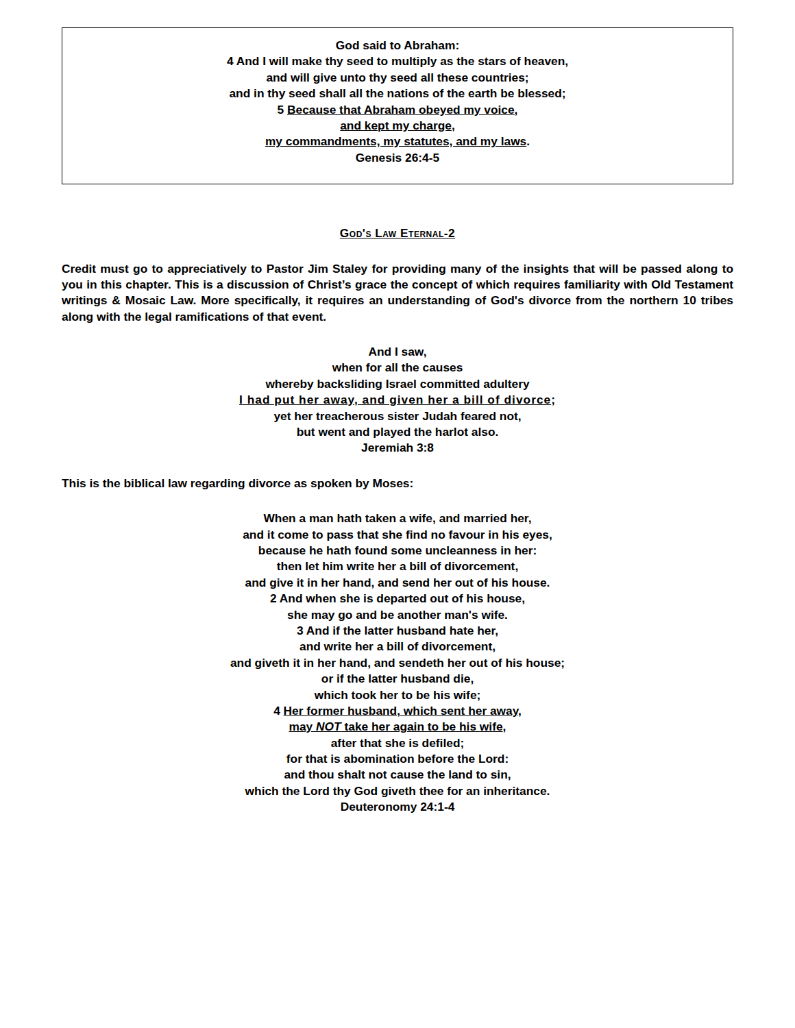God said to Abraham:
4 And I will make thy seed to multiply as the stars of heaven,
and will give unto thy seed all these countries;
and in thy seed shall all the nations of the earth be blessed;
5 Because that Abraham obeyed my voice,
and kept my charge,
my commandments, my statutes, and my laws.
Genesis 26:4-5
God's Law Eternal-2
Credit must go to appreciatively to Pastor Jim Staley for providing many of the insights that will be passed along to you in this chapter. This is a discussion of Christ’s grace the concept of which requires familiarity with Old Testament writings & Mosaic Law. More specifically, it requires an understanding of God's divorce from the northern 10 tribes along with the legal ramifications of that event.
And I saw,
when for all the causes
whereby backsliding Israel committed adultery
I had put her away, and given her a bill of divorce;
yet her treacherous sister Judah feared not,
but went and played the harlot also.
Jeremiah 3:8
This is the biblical law regarding divorce as spoken by Moses:
When a man hath taken a wife, and married her,
and it come to pass that she find no favour in his eyes,
because he hath found some uncleanness in her:
then let him write her a bill of divorcement,
and give it in her hand, and send her out of his house.
2 And when she is departed out of his house,
she may go and be another man's wife.
3 And if the latter husband hate her,
and write her a bill of divorcement,
and giveth it in her hand, and sendeth her out of his house;
or if the latter husband die,
which took her to be his wife;
4 Her former husband, which sent her away,
may NOT take her again to be his wife,
after that she is defiled;
for that is abomination before the Lord:
and thou shalt not cause the land to sin,
which the Lord thy God giveth thee for an inheritance.
Deuteronomy 24:1-4